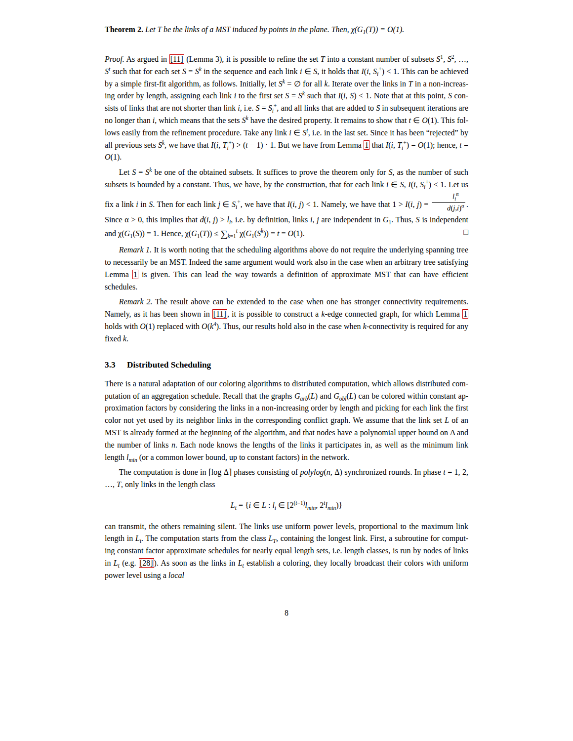Theorem 2. Let T be the links of a MST induced by points in the plane. Then, χ(G1(T)) = O(1).
Proof. As argued in 11 (Lemma 3), it is possible to refine the set T into a constant number of subsets S1, S2, …, St such that for each set S = Sk in the sequence and each link i ∈ S, it holds that I(i, Si+) < 1. This can be achieved by a simple first-fit algorithm, as follows. Initially, let Sk = ∅ for all k. Iterate over the links in T in a non-increasing order by length, assigning each link i to the first set S = Sk such that I(i, S) < 1. Note that at this point, S consists of links that are not shorter than link i, i.e. S = Si+, and all links that are added to S in subsequent iterations are no longer than i, which means that the sets Sk have the desired property. It remains to show that t ∈ O(1). This follows easily from the refinement procedure. Take any link i ∈ St, i.e. in the last set. Since it has been “rejected” by all previous sets Sk, we have that I(i, Ti+) > (t − 1) · 1. But we have from Lemma 1 that I(i, Ti+) = O(1); hence, t = O(1).
Let S = Sk be one of the obtained subsets. It suffices to prove the theorem only for S, as the number of such subsets is bounded by a constant. Thus, we have, by the construction, that for each link i ∈ S, I(i, Si+) < 1. Let us fix a link i in S. Then for each link j ∈ Si+, we have that I(i, j) < 1. Namely, we have that 1 > I(i, j) = liα d(j,i)α. Since α > 0, this implies that d(i, j) > li, i.e. by definition, links i, j are independent in G1. Thus, S is independent and χ(G1(S)) = 1. Hence, χ(G1(T)) ≤ ∑k=1t χ(G1(Sk)) = t = O(1). □
Remark 1. It is worth noting that the scheduling algorithms above do not require the underlying spanning tree to necessarily be an MST. Indeed the same argument would work also in the case when an arbitrary tree satisfying Lemma 1 is given. This can lead the way towards a definition of approximate MST that can have efficient schedules.
Remark 2. The result above can be extended to the case when one has stronger connectivity requirements. Namely, as it has been shown in 11, it is possible to construct a k-edge connected graph, for which Lemma 1 holds with O(1) replaced with O(k4). Thus, our results hold also in the case when k-connectivity is required for any fixed k.
3.3 Distributed Scheduling
There is a natural adaptation of our coloring algorithms to distributed computation, which allows distributed computation of an aggregation schedule. Recall that the graphs Garb(L) and Gobl(L) can be colored within constant approximation factors by considering the links in a non-increasing order by length and picking for each link the first color not yet used by its neighbor links in the corresponding conflict graph. We assume that the link set L of an MST is already formed at the beginning of the algorithm, and that nodes have a polynomial upper bound on Δ and the number of links n. Each node knows the lengths of the links it participates in, as well as the minimum link length lmin (or a common lower bound, up to constant factors) in the network.
The computation is done in ⌈log Δ⌉ phases consisting of polylog(n, Δ) synchronized rounds. In phase t = 1, 2, …, T, only links in the length class
Lt = {i ∈ L : li ∈ [2(t−1)lmin, 2tlmin)}
can transmit, the others remaining silent. The links use uniform power levels, proportional to the maximum link length in Lt. The computation starts from the class LT, containing the longest link. First, a subroutine for computing constant factor approximate schedules for nearly equal length sets, i.e. length classes, is run by nodes of links in Lt (e.g. 28). As soon as the links in Lt establish a coloring, they locally broadcast their colors with uniform power level using a local
8